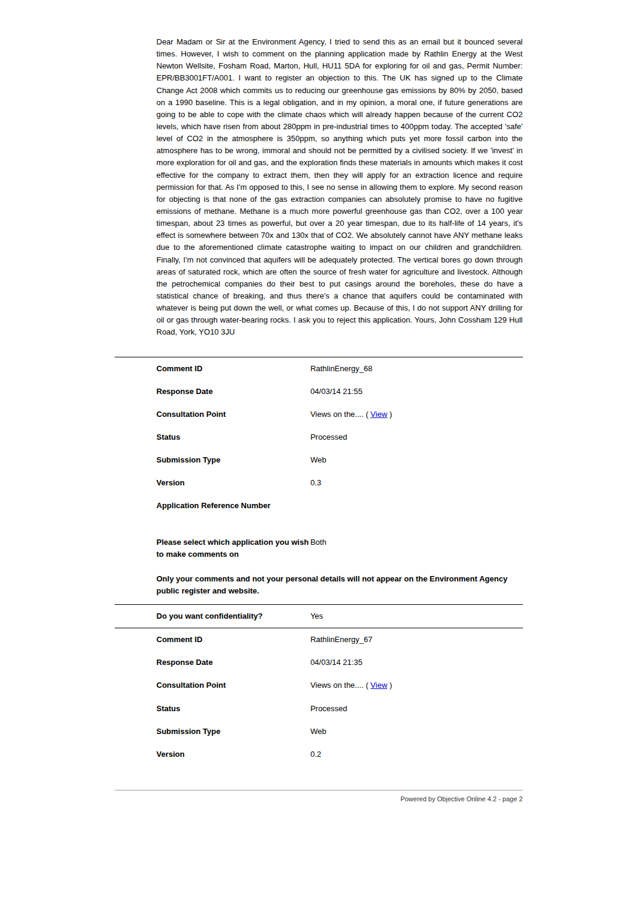Dear Madam or Sir at the Environment Agency, I tried to send this as an email but it bounced several times. However, I wish to comment on the planning application made by Rathlin Energy at the West Newton Wellsite, Fosham Road, Marton, Hull, HU11 5DA for exploring for oil and gas, Permit Number: EPR/BB3001FT/A001. I want to register an objection to this. The UK has signed up to the Climate Change Act 2008 which commits us to reducing our greenhouse gas emissions by 80% by 2050, based on a 1990 baseline. This is a legal obligation, and in my opinion, a moral one, if future generations are going to be able to cope with the climate chaos which will already happen because of the current CO2 levels, which have risen from about 280ppm in pre-industrial times to 400ppm today. The accepted 'safe' level of CO2 in the atmosphere is 350ppm, so anything which puts yet more fossil carbon into the atmosphere has to be wrong, immoral and should not be permitted by a civilised society. If we 'invest' in more exploration for oil and gas, and the exploration finds these materials in amounts which makes it cost effective for the company to extract them, then they will apply for an extraction licence and require permission for that. As I'm opposed to this, I see no sense in allowing them to explore. My second reason for objecting is that none of the gas extraction companies can absolutely promise to have no fugitive emissions of methane. Methane is a much more powerful greenhouse gas than CO2, over a 100 year timespan, about 23 times as powerful, but over a 20 year timespan, due to its half-life of 14 years, it's effect is somewhere between 70x and 130x that of CO2. We absolutely cannot have ANY methane leaks due to the aforementioned climate catastrophe waiting to impact on our children and grandchildren. Finally, I'm not convinced that aquifers will be adequately protected. The vertical bores go down through areas of saturated rock, which are often the source of fresh water for agriculture and livestock. Although the petrochemical companies do their best to put casings around the boreholes, these do have a statistical chance of breaking, and thus there's a chance that aquifers could be contaminated with whatever is being put down the well, or what comes up. Because of this, I do not support ANY drilling for oil or gas through water-bearing rocks. I ask you to reject this application. Yours, John Cossham 129 Hull Road, York, YO10 3JU
| Comment ID | RathlinEnergy_68 |
| Response Date | 04/03/14 21:55 |
| Consultation Point | Views on the.... ( View ) |
| Status | Processed |
| Submission Type | Web |
| Version | 0.3 |
| Application Reference Number | |
| Please select which application you wish to make comments on | Both |
Only your comments and not your personal details will not appear on the Environment Agency public register and website.
| Do you want confidentiality? | Yes |
| Comment ID | RathlinEnergy_67 |
| Response Date | 04/03/14 21:35 |
| Consultation Point | Views on the.... ( View ) |
| Status | Processed |
| Submission Type | Web |
| Version | 0.2 |
Powered by Objective Online 4.2 - page 2